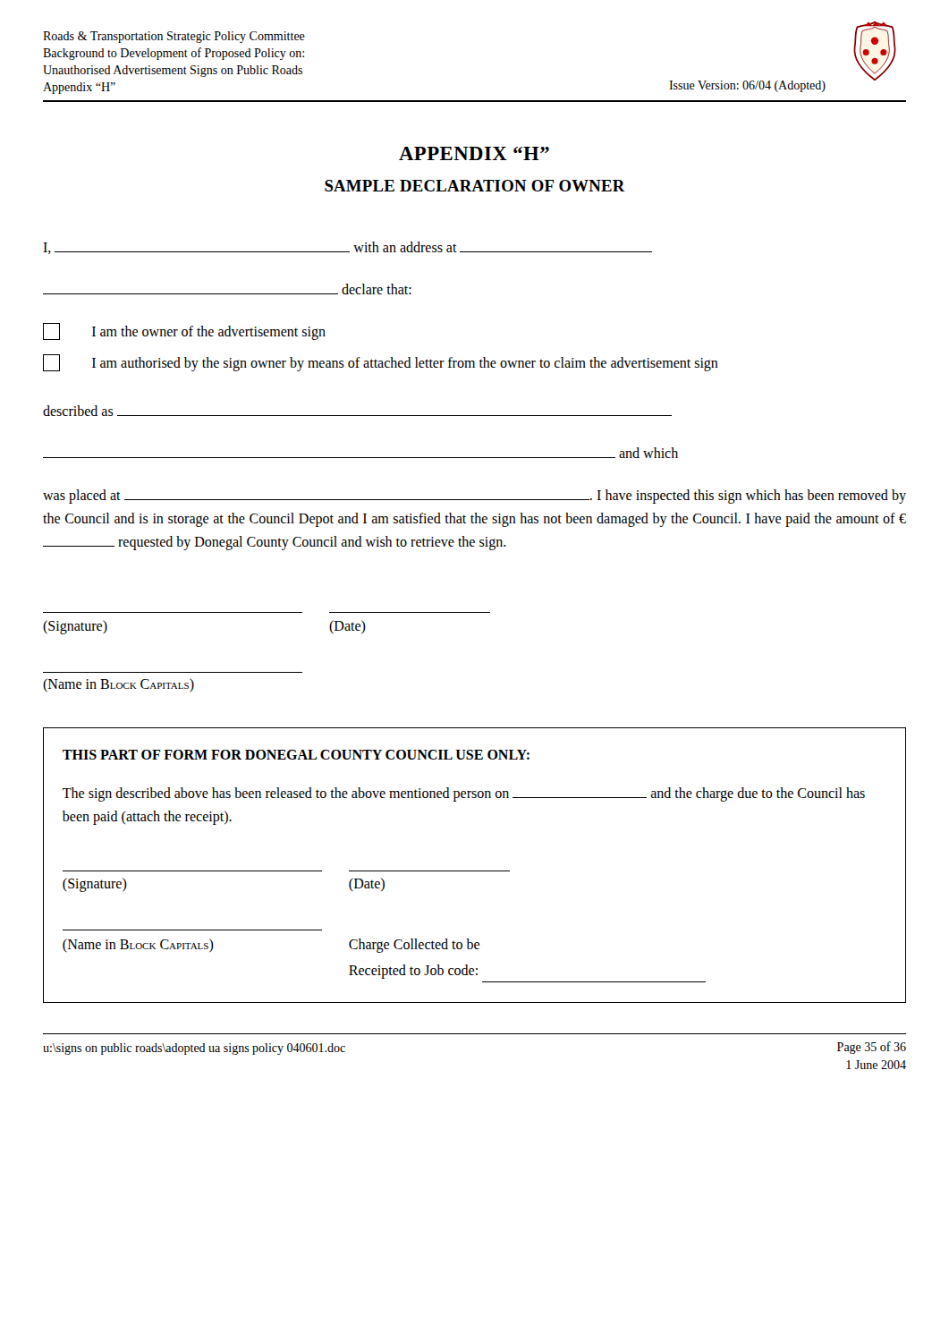Roads & Transportation Strategic Policy Committee
Background to Development of Proposed Policy on:
Unauthorised Advertisement Signs on Public Roads
Appendix “H”
Issue Version: 06/04 (Adopted)
APPENDIX “H”
SAMPLE DECLARATION OF OWNER
I, with an address at
declare that:
I am the owner of the advertisement sign
I am authorised by the sign owner by means of attached letter from the owner to claim the advertisement sign
described as
and which
was placed at . I have inspected this sign which has been removed by the Council and is in storage at the Council Depot and I am satisfied that the sign has not been damaged by the Council. I have paid the amount of € requested by Donegal County Council and wish to retrieve the sign.
(Signature)(Date)
(Name in Block Capitals)
THIS PART OF FORM FOR DONEGAL COUNTY COUNCIL USE ONLY:
The sign described above has been released to the above mentioned person on and the charge due to the Council has been paid (attach the receipt).
(Signature)(Date)
(Name in Block Capitals) Charge Collected to be
Receipted to Job code:
u:\signs on public roads\adopted ua signs policy 040601.doc Page 35 of 36
1 June 2004